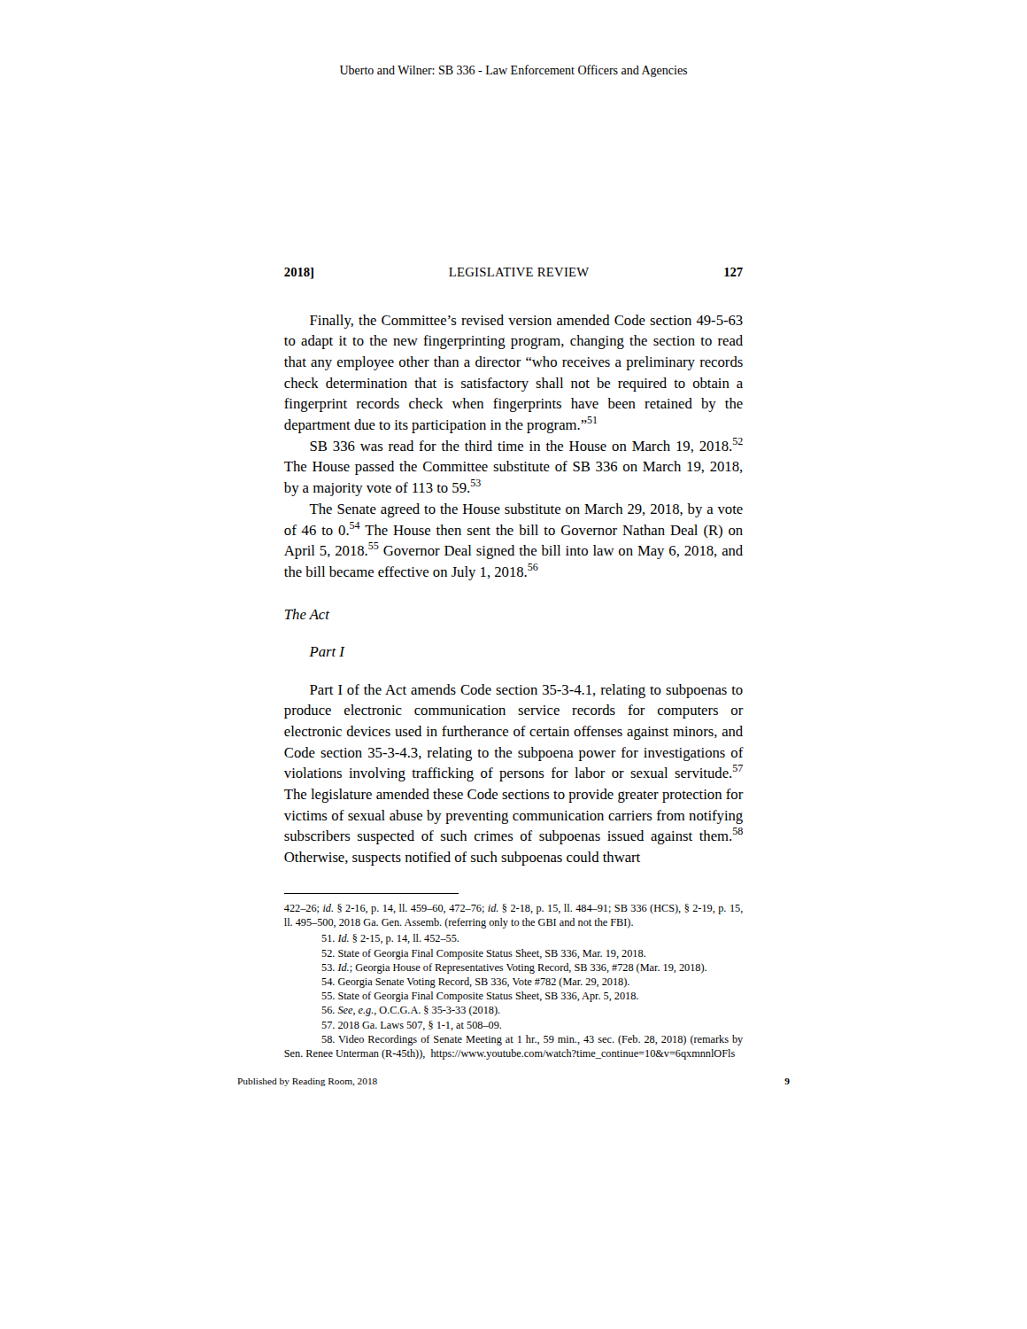Uberto and Wilner: SB 336 - Law Enforcement Officers and Agencies
2018] LEGISLATIVE REVIEW 127
Finally, the Committee’s revised version amended Code section 49-5-63 to adapt it to the new fingerprinting program, changing the section to read that any employee other than a director “who receives a preliminary records check determination that is satisfactory shall not be required to obtain a fingerprint records check when fingerprints have been retained by the department due to its participation in the program.”51
SB 336 was read for the third time in the House on March 19, 2018.52 The House passed the Committee substitute of SB 336 on March 19, 2018, by a majority vote of 113 to 59.53
The Senate agreed to the House substitute on March 29, 2018, by a vote of 46 to 0.54 The House then sent the bill to Governor Nathan Deal (R) on April 5, 2018.55 Governor Deal signed the bill into law on May 6, 2018, and the bill became effective on July 1, 2018.56
The Act
Part I
Part I of the Act amends Code section 35-3-4.1, relating to subpoenas to produce electronic communication service records for computers or electronic devices used in furtherance of certain offenses against minors, and Code section 35-3-4.3, relating to the subpoena power for investigations of violations involving trafficking of persons for labor or sexual servitude.57 The legislature amended these Code sections to provide greater protection for victims of sexual abuse by preventing communication carriers from notifying subscribers suspected of such crimes of subpoenas issued against them.58 Otherwise, suspects notified of such subpoenas could thwart
422–26; id. § 2-16, p. 14, ll. 459–60, 472–76; id. § 2-18, p. 15, ll. 484–91; SB 336 (HCS), § 2-19, p. 15, ll. 495–500, 2018 Ga. Gen. Assemb. (referring only to the GBI and not the FBI).
51. Id. § 2-15, p. 14, ll. 452–55.
52. State of Georgia Final Composite Status Sheet, SB 336, Mar. 19, 2018.
53. Id.; Georgia House of Representatives Voting Record, SB 336, #728 (Mar. 19, 2018).
54. Georgia Senate Voting Record, SB 336, Vote #782 (Mar. 29, 2018).
55. State of Georgia Final Composite Status Sheet, SB 336, Apr. 5, 2018.
56. See, e.g., O.C.G.A. § 35-3-33 (2018).
57. 2018 Ga. Laws 507, § 1-1, at 508–09.
58. Video Recordings of Senate Meeting at 1 hr., 59 min., 43 sec. (Feb. 28, 2018) (remarks by Sen. Renee Unterman (R-45th)), https://www.youtube.com/watch?time_continue=10&v=6qxmnnlOFls
Published by Reading Room, 2018 9